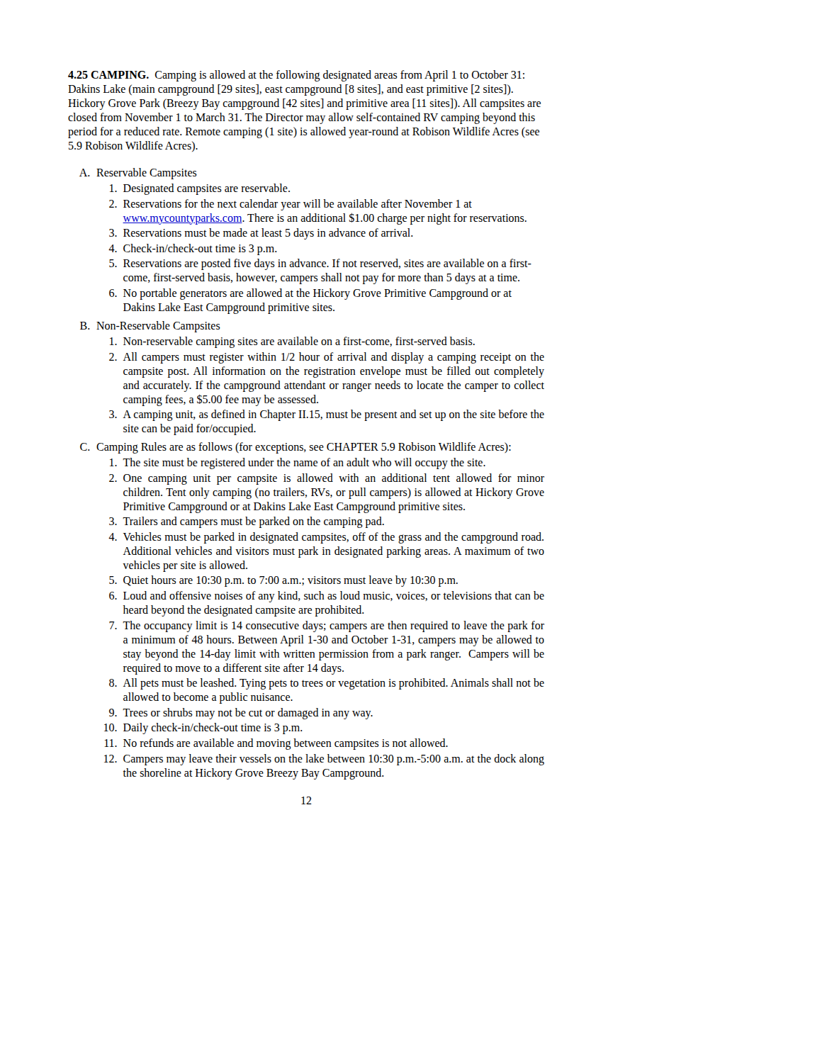4.25 CAMPING. Camping is allowed at the following designated areas from April 1 to October 31: Dakins Lake (main campground [29 sites], east campground [8 sites], and east primitive [2 sites]). Hickory Grove Park (Breezy Bay campground [42 sites] and primitive area [11 sites]). All campsites are closed from November 1 to March 31. The Director may allow self-contained RV camping beyond this period for a reduced rate. Remote camping (1 site) is allowed year-round at Robison Wildlife Acres (see 5.9 Robison Wildlife Acres).
Reservable Campsites
Designated campsites are reservable.
Reservations for the next calendar year will be available after November 1 at www.mycountyparks.com. There is an additional $1.00 charge per night for reservations.
Reservations must be made at least 5 days in advance of arrival.
Check-in/check-out time is 3 p.m.
Reservations are posted five days in advance. If not reserved, sites are available on a first-come, first-served basis, however, campers shall not pay for more than 5 days at a time.
No portable generators are allowed at the Hickory Grove Primitive Campground or at Dakins Lake East Campground primitive sites.
Non-Reservable Campsites
Non-reservable camping sites are available on a first-come, first-served basis.
All campers must register within 1/2 hour of arrival and display a camping receipt on the campsite post. All information on the registration envelope must be filled out completely and accurately. If the campground attendant or ranger needs to locate the camper to collect camping fees, a $5.00 fee may be assessed.
A camping unit, as defined in Chapter II.15, must be present and set up on the site before the site can be paid for/occupied.
Camping Rules are as follows (for exceptions, see CHAPTER 5.9 Robison Wildlife Acres):
The site must be registered under the name of an adult who will occupy the site.
One camping unit per campsite is allowed with an additional tent allowed for minor children. Tent only camping (no trailers, RVs, or pull campers) is allowed at Hickory Grove Primitive Campground or at Dakins Lake East Campground primitive sites.
Trailers and campers must be parked on the camping pad.
Vehicles must be parked in designated campsites, off of the grass and the campground road. Additional vehicles and visitors must park in designated parking areas. A maximum of two vehicles per site is allowed.
Quiet hours are 10:30 p.m. to 7:00 a.m.; visitors must leave by 10:30 p.m.
Loud and offensive noises of any kind, such as loud music, voices, or televisions that can be heard beyond the designated campsite are prohibited.
The occupancy limit is 14 consecutive days; campers are then required to leave the park for a minimum of 48 hours. Between April 1-30 and October 1-31, campers may be allowed to stay beyond the 14-day limit with written permission from a park ranger. Campers will be required to move to a different site after 14 days.
All pets must be leashed. Tying pets to trees or vegetation is prohibited. Animals shall not be allowed to become a public nuisance.
Trees or shrubs may not be cut or damaged in any way.
Daily check-in/check-out time is 3 p.m.
No refunds are available and moving between campsites is not allowed.
Campers may leave their vessels on the lake between 10:30 p.m.-5:00 a.m. at the dock along the shoreline at Hickory Grove Breezy Bay Campground.
12